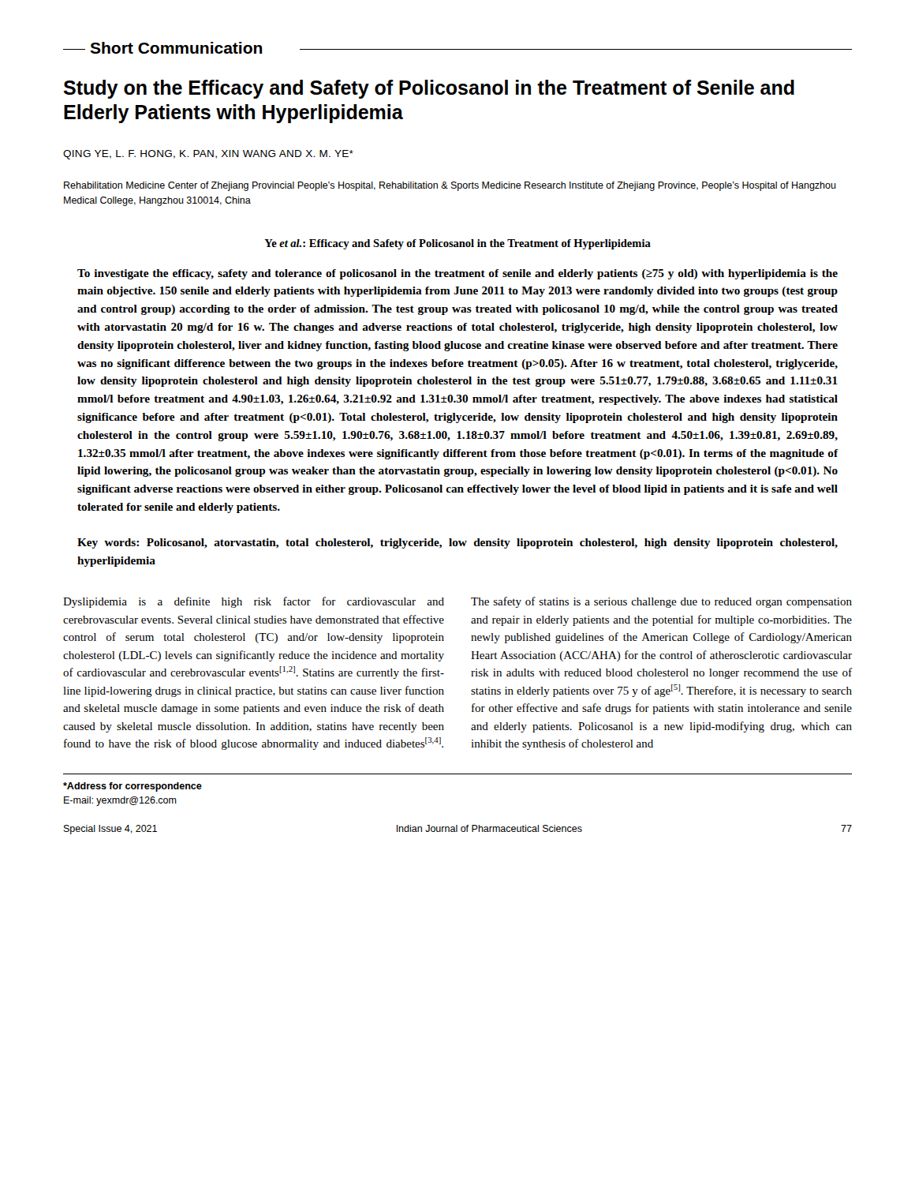Short Communication
Study on the Efficacy and Safety of Policosanol in the Treatment of Senile and Elderly Patients with Hyperlipidemia
QING YE, L. F. HONG, K. PAN, XIN WANG AND X. M. YE*
Rehabilitation Medicine Center of Zhejiang Provincial People’s Hospital, Rehabilitation & Sports Medicine Research Institute of Zhejiang Province, People’s Hospital of Hangzhou Medical College, Hangzhou 310014, China
Ye et al.: Efficacy and Safety of Policosanol in the Treatment of Hyperlipidemia
To investigate the efficacy, safety and tolerance of policosanol in the treatment of senile and elderly patients (≥75 y old) with hyperlipidemia is the main objective. 150 senile and elderly patients with hyperlipidemia from June 2011 to May 2013 were randomly divided into two groups (test group and control group) according to the order of admission. The test group was treated with policosanol 10 mg/d, while the control group was treated with atorvastatin 20 mg/d for 16 w. The changes and adverse reactions of total cholesterol, triglyceride, high density lipoprotein cholesterol, low density lipoprotein cholesterol, liver and kidney function, fasting blood glucose and creatine kinase were observed before and after treatment. There was no significant difference between the two groups in the indexes before treatment (p>0.05). After 16 w treatment, total cholesterol, triglyceride, low density lipoprotein cholesterol and high density lipoprotein cholesterol in the test group were 5.51±0.77, 1.79±0.88, 3.68±0.65 and 1.11±0.31 mmol/l before treatment and 4.90±1.03, 1.26±0.64, 3.21±0.92 and 1.31±0.30 mmol/l after treatment, respectively. The above indexes had statistical significance before and after treatment (p<0.01). Total cholesterol, triglyceride, low density lipoprotein cholesterol and high density lipoprotein cholesterol in the control group were 5.59±1.10, 1.90±0.76, 3.68±1.00, 1.18±0.37 mmol/l before treatment and 4.50±1.06, 1.39±0.81, 2.69±0.89, 1.32±0.35 mmol/l after treatment, the above indexes were significantly different from those before treatment (p<0.01). In terms of the magnitude of lipid lowering, the policosanol group was weaker than the atorvastatin group, especially in lowering low density lipoprotein cholesterol (p<0.01). No significant adverse reactions were observed in either group. Policosanol can effectively lower the level of blood lipid in patients and it is safe and well tolerated for senile and elderly patients.
Key words: Policosanol, atorvastatin, total cholesterol, triglyceride, low density lipoprotein cholesterol, high density lipoprotein cholesterol, hyperlipidemia
Dyslipidemia is a definite high risk factor for cardiovascular and cerebrovascular events. Several clinical studies have demonstrated that effective control of serum total cholesterol (TC) and/or low-density lipoprotein cholesterol (LDL-C) levels can significantly reduce the incidence and mortality of cardiovascular and cerebrovascular events[1,2]. Statins are currently the first-line lipid-lowering drugs in clinical practice, but statins can cause liver function and skeletal muscle damage in some patients and even induce the risk of death caused by skeletal muscle dissolution. In addition, statins have recently been found to have the risk of blood glucose abnormality and induced diabetes[3,4]. The safety of statins is a serious challenge due to reduced organ compensation and repair in elderly patients and the potential for multiple co-morbidities. The newly published guidelines of the American College of Cardiology/American Heart Association (ACC/AHA) for the control of atherosclerotic cardiovascular risk in adults with reduced blood cholesterol no longer recommend the use of statins in elderly patients over 75 y of age[5]. Therefore, it is necessary to search for other effective and safe drugs for patients with statin intolerance and senile and elderly patients. Policosanol is a new lipid-modifying drug, which can inhibit the synthesis of cholesterol and
*Address for correspondence
E-mail: yexmdr@126.com
Special Issue 4, 2021
Indian Journal of Pharmaceutical Sciences
77